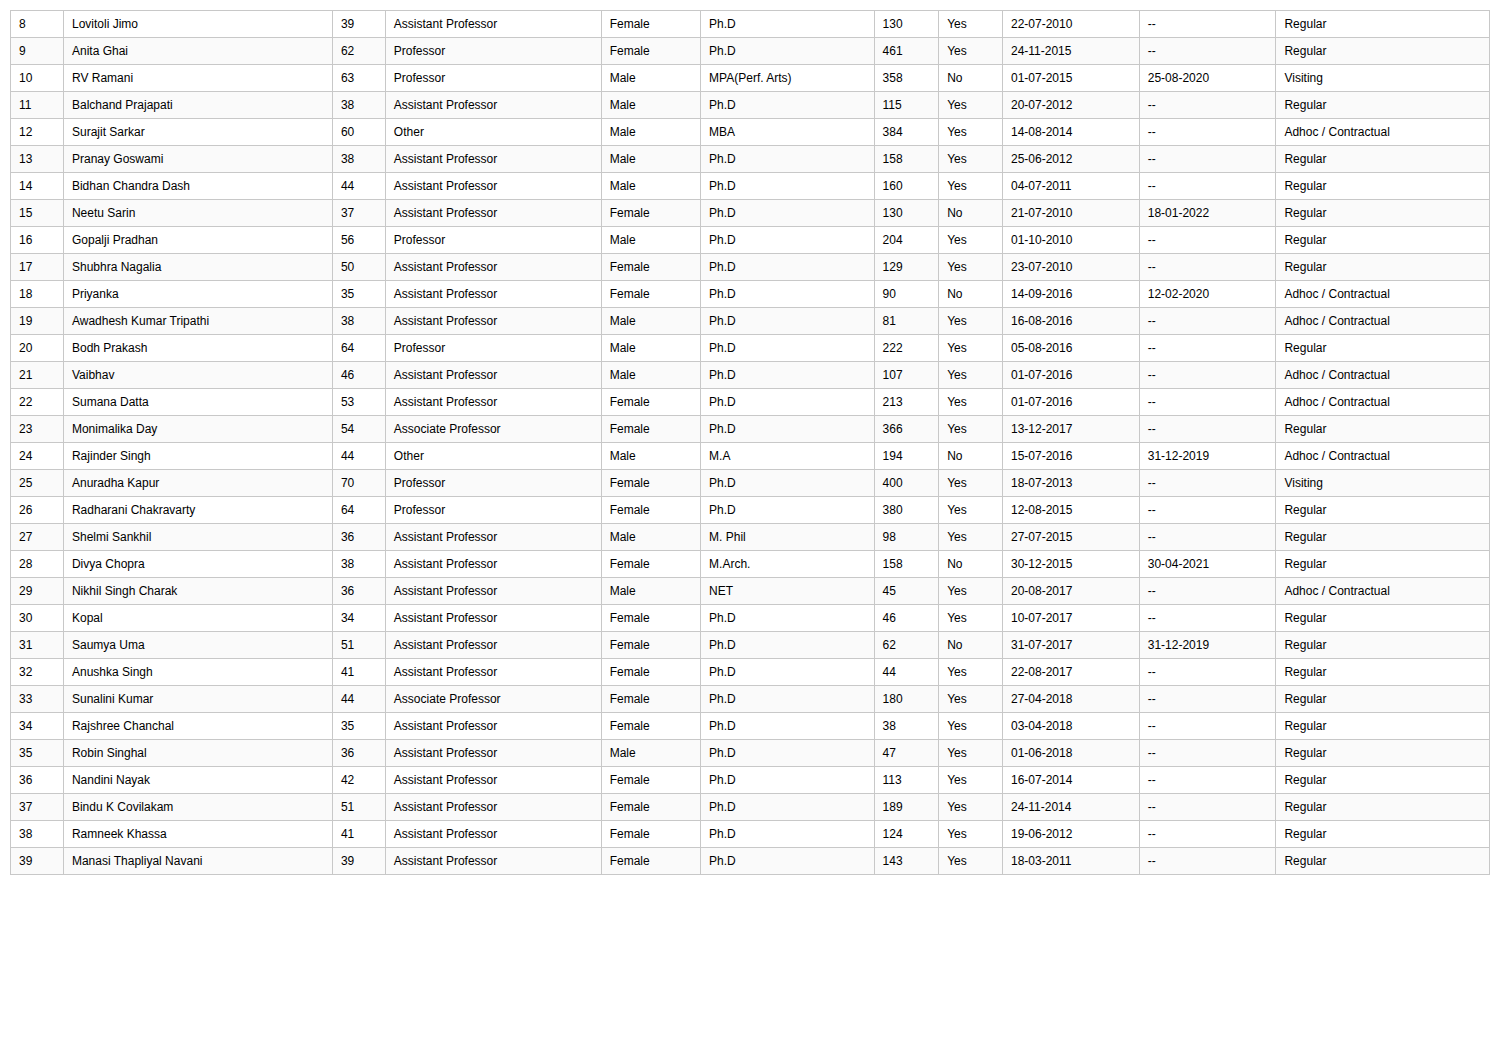| 8 | Lovitoli Jimo | 39 | Assistant Professor | Female | Ph.D | 130 | Yes | 22-07-2010 | -- | Regular |
| 9 | Anita Ghai | 62 | Professor | Female | Ph.D | 461 | Yes | 24-11-2015 | -- | Regular |
| 10 | RV Ramani | 63 | Professor | Male | MPA(Perf. Arts) | 358 | No | 01-07-2015 | 25-08-2020 | Visiting |
| 11 | Balchand Prajapati | 38 | Assistant Professor | Male | Ph.D | 115 | Yes | 20-07-2012 | -- | Regular |
| 12 | Surajit Sarkar | 60 | Other | Male | MBA | 384 | Yes | 14-08-2014 | -- | Adhoc / Contractual |
| 13 | Pranay Goswami | 38 | Assistant Professor | Male | Ph.D | 158 | Yes | 25-06-2012 | -- | Regular |
| 14 | Bidhan Chandra Dash | 44 | Assistant Professor | Male | Ph.D | 160 | Yes | 04-07-2011 | -- | Regular |
| 15 | Neetu Sarin | 37 | Assistant Professor | Female | Ph.D | 130 | No | 21-07-2010 | 18-01-2022 | Regular |
| 16 | Gopalji Pradhan | 56 | Professor | Male | Ph.D | 204 | Yes | 01-10-2010 | -- | Regular |
| 17 | Shubhra Nagalia | 50 | Assistant Professor | Female | Ph.D | 129 | Yes | 23-07-2010 | -- | Regular |
| 18 | Priyanka | 35 | Assistant Professor | Female | Ph.D | 90 | No | 14-09-2016 | 12-02-2020 | Adhoc / Contractual |
| 19 | Awadhesh Kumar Tripathi | 38 | Assistant Professor | Male | Ph.D | 81 | Yes | 16-08-2016 | -- | Adhoc / Contractual |
| 20 | Bodh Prakash | 64 | Professor | Male | Ph.D | 222 | Yes | 05-08-2016 | -- | Regular |
| 21 | Vaibhav | 46 | Assistant Professor | Male | Ph.D | 107 | Yes | 01-07-2016 | -- | Adhoc / Contractual |
| 22 | Sumana Datta | 53 | Assistant Professor | Female | Ph.D | 213 | Yes | 01-07-2016 | -- | Adhoc / Contractual |
| 23 | Monimalika Day | 54 | Associate Professor | Female | Ph.D | 366 | Yes | 13-12-2017 | -- | Regular |
| 24 | Rajinder Singh | 44 | Other | Male | M.A | 194 | No | 15-07-2016 | 31-12-2019 | Adhoc / Contractual |
| 25 | Anuradha Kapur | 70 | Professor | Female | Ph.D | 400 | Yes | 18-07-2013 | -- | Visiting |
| 26 | Radharani Chakravarty | 64 | Professor | Female | Ph.D | 380 | Yes | 12-08-2015 | -- | Regular |
| 27 | Shelmi Sankhil | 36 | Assistant Professor | Male | M. Phil | 98 | Yes | 27-07-2015 | -- | Regular |
| 28 | Divya Chopra | 38 | Assistant Professor | Female | M.Arch. | 158 | No | 30-12-2015 | 30-04-2021 | Regular |
| 29 | Nikhil Singh Charak | 36 | Assistant Professor | Male | NET | 45 | Yes | 20-08-2017 | -- | Adhoc / Contractual |
| 30 | Kopal | 34 | Assistant Professor | Female | Ph.D | 46 | Yes | 10-07-2017 | -- | Regular |
| 31 | Saumya Uma | 51 | Assistant Professor | Female | Ph.D | 62 | No | 31-07-2017 | 31-12-2019 | Regular |
| 32 | Anushka Singh | 41 | Assistant Professor | Female | Ph.D | 44 | Yes | 22-08-2017 | -- | Regular |
| 33 | Sunalini Kumar | 44 | Associate Professor | Female | Ph.D | 180 | Yes | 27-04-2018 | -- | Regular |
| 34 | Rajshree Chanchal | 35 | Assistant Professor | Female | Ph.D | 38 | Yes | 03-04-2018 | -- | Regular |
| 35 | Robin Singhal | 36 | Assistant Professor | Male | Ph.D | 47 | Yes | 01-06-2018 | -- | Regular |
| 36 | Nandini Nayak | 42 | Assistant Professor | Female | Ph.D | 113 | Yes | 16-07-2014 | -- | Regular |
| 37 | Bindu K Covilakam | 51 | Assistant Professor | Female | Ph.D | 189 | Yes | 24-11-2014 | -- | Regular |
| 38 | Ramneek Khassa | 41 | Assistant Professor | Female | Ph.D | 124 | Yes | 19-06-2012 | -- | Regular |
| 39 | Manasi Thapliyal Navani | 39 | Assistant Professor | Female | Ph.D | 143 | Yes | 18-03-2011 | -- | Regular |